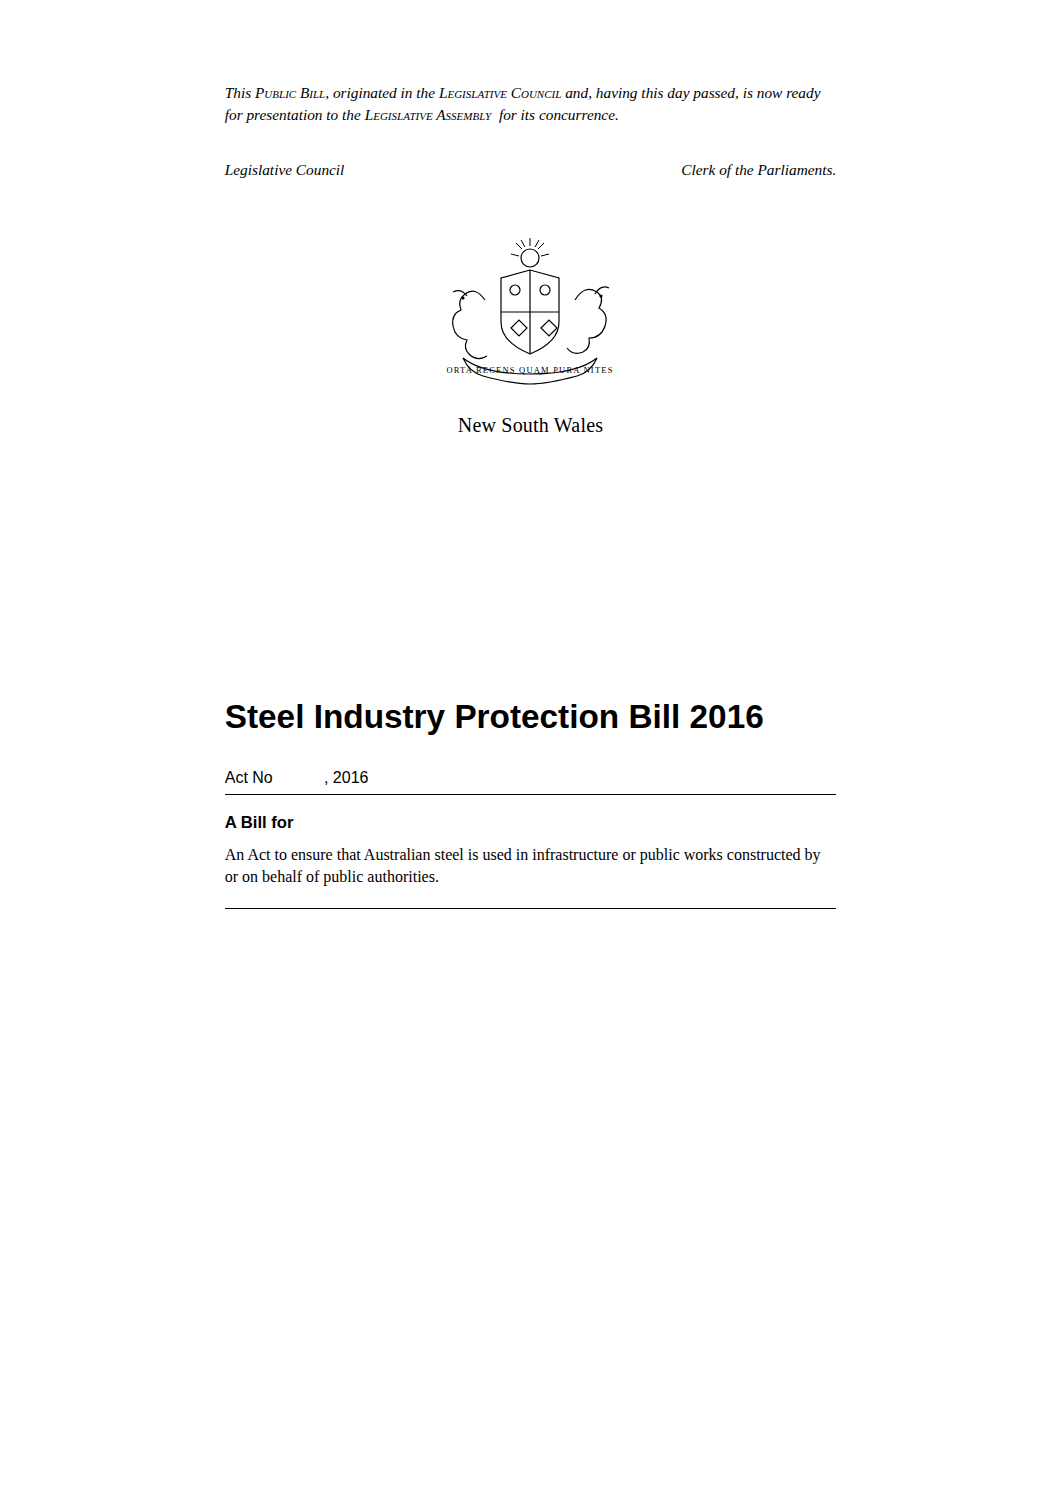This Public Bill, originated in the Legislative Council and, having this day passed, is now ready for presentation to the Legislative Assembly for its concurrence.
Legislative Council
Clerk of the Parliaments.
ORTA RECENS QUAM PURA NITES
New South Wales
Steel Industry Protection Bill 2016
Act No , 2016
A Bill for
An Act to ensure that Australian steel is used in infrastructure or public works constructed by or on behalf of public authorities.